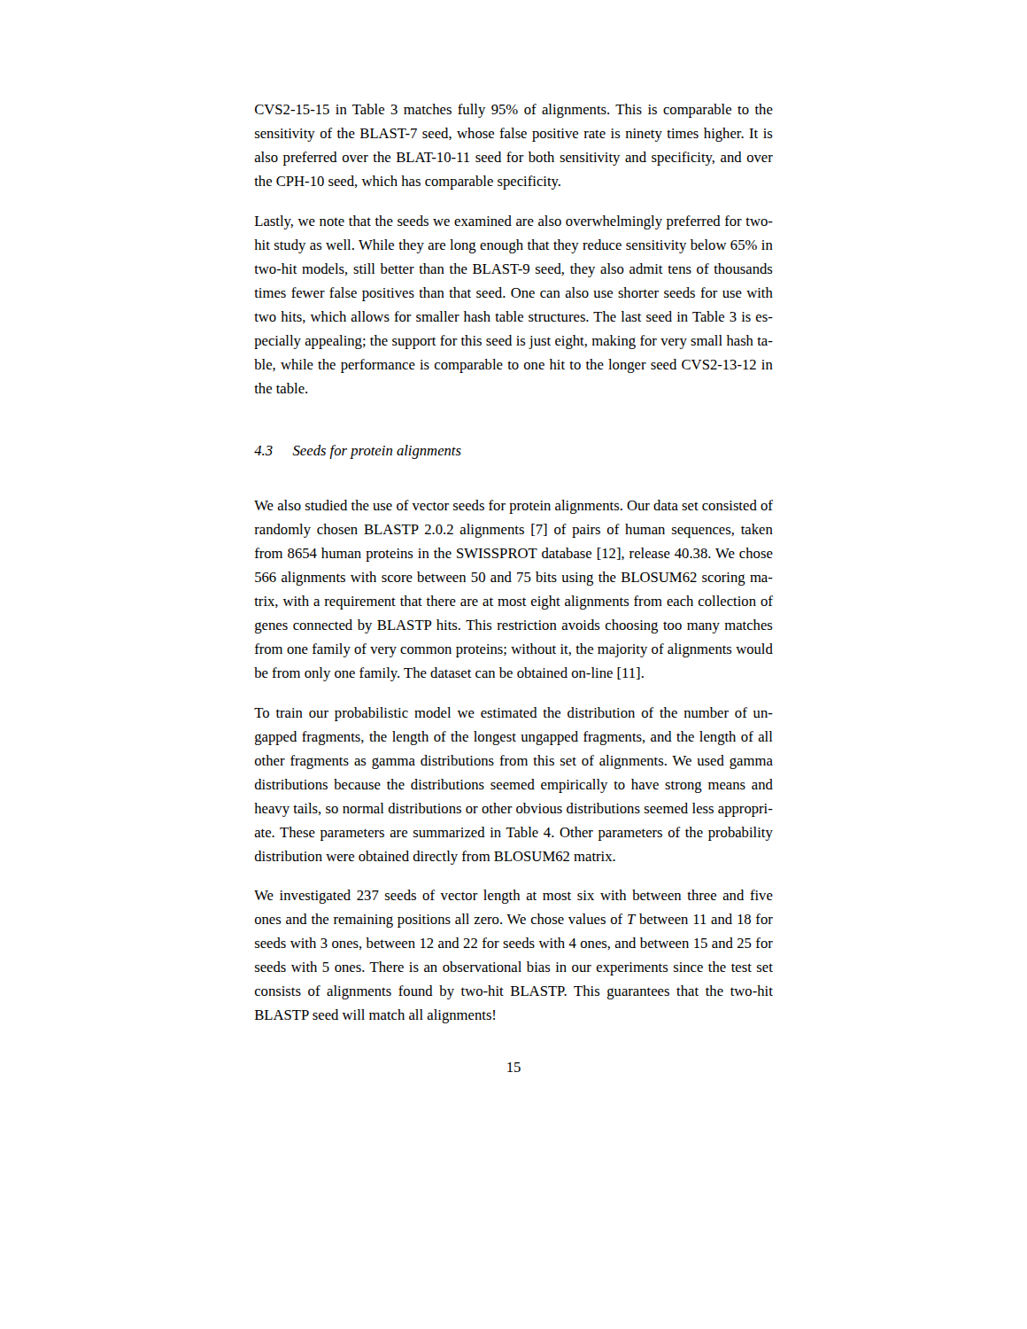CVS2-15-15 in Table 3 matches fully 95% of alignments. This is comparable to the sensitivity of the BLAST-7 seed, whose false positive rate is ninety times higher. It is also preferred over the BLAT-10-11 seed for both sensitivity and specificity, and over the CPH-10 seed, which has comparable specificity.
Lastly, we note that the seeds we examined are also overwhelmingly preferred for two-hit study as well. While they are long enough that they reduce sensitivity below 65% in two-hit models, still better than the BLAST-9 seed, they also admit tens of thousands times fewer false positives than that seed. One can also use shorter seeds for use with two hits, which allows for smaller hash table structures. The last seed in Table 3 is especially appealing; the support for this seed is just eight, making for very small hash table, while the performance is comparable to one hit to the longer seed CVS2-13-12 in the table.
4.3 Seeds for protein alignments
We also studied the use of vector seeds for protein alignments. Our data set consisted of randomly chosen BLASTP 2.0.2 alignments [7] of pairs of human sequences, taken from 8654 human proteins in the SWISSPROT database [12], release 40.38. We chose 566 alignments with score between 50 and 75 bits using the BLOSUM62 scoring matrix, with a requirement that there are at most eight alignments from each collection of genes connected by BLASTP hits. This restriction avoids choosing too many matches from one family of very common proteins; without it, the majority of alignments would be from only one family. The dataset can be obtained on-line [11].
To train our probabilistic model we estimated the distribution of the number of ungapped fragments, the length of the longest ungapped fragments, and the length of all other fragments as gamma distributions from this set of alignments. We used gamma distributions because the distributions seemed empirically to have strong means and heavy tails, so normal distributions or other obvious distributions seemed less appropriate. These parameters are summarized in Table 4. Other parameters of the probability distribution were obtained directly from BLOSUM62 matrix.
We investigated 237 seeds of vector length at most six with between three and five ones and the remaining positions all zero. We chose values of T between 11 and 18 for seeds with 3 ones, between 12 and 22 for seeds with 4 ones, and between 15 and 25 for seeds with 5 ones. There is an observational bias in our experiments since the test set consists of alignments found by two-hit BLASTP. This guarantees that the two-hit BLASTP seed will match all alignments!
15